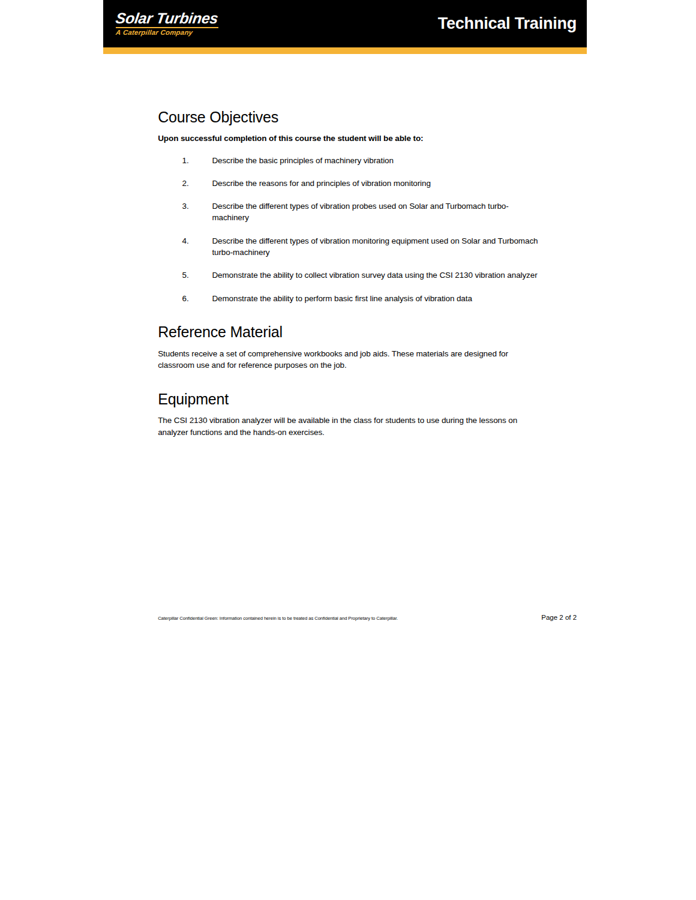Solar Turbines
A Caterpillar Company
Technical Training
Course Objectives
Upon successful completion of this course the student will be able to:
Describe the basic principles of machinery vibration
Describe the reasons for and principles of vibration monitoring
Describe the different types of vibration probes used on Solar and Turbomach turbo-machinery
Describe the different types of vibration monitoring equipment used on Solar and Turbomach turbo-machinery
Demonstrate the ability to collect vibration survey data using the CSI 2130 vibration analyzer
Demonstrate the ability to perform basic first line analysis of vibration data
Reference Material
Students receive a set of comprehensive workbooks and job aids. These materials are designed for classroom use and for reference purposes on the job.
Equipment
The CSI 2130 vibration analyzer will be available in the class for students to use during the lessons on analyzer functions and the hands-on exercises.
Caterpillar Confidential Green: Information contained herein is to be treated as Confidential and Proprietary to Caterpillar.
Page 2 of 2